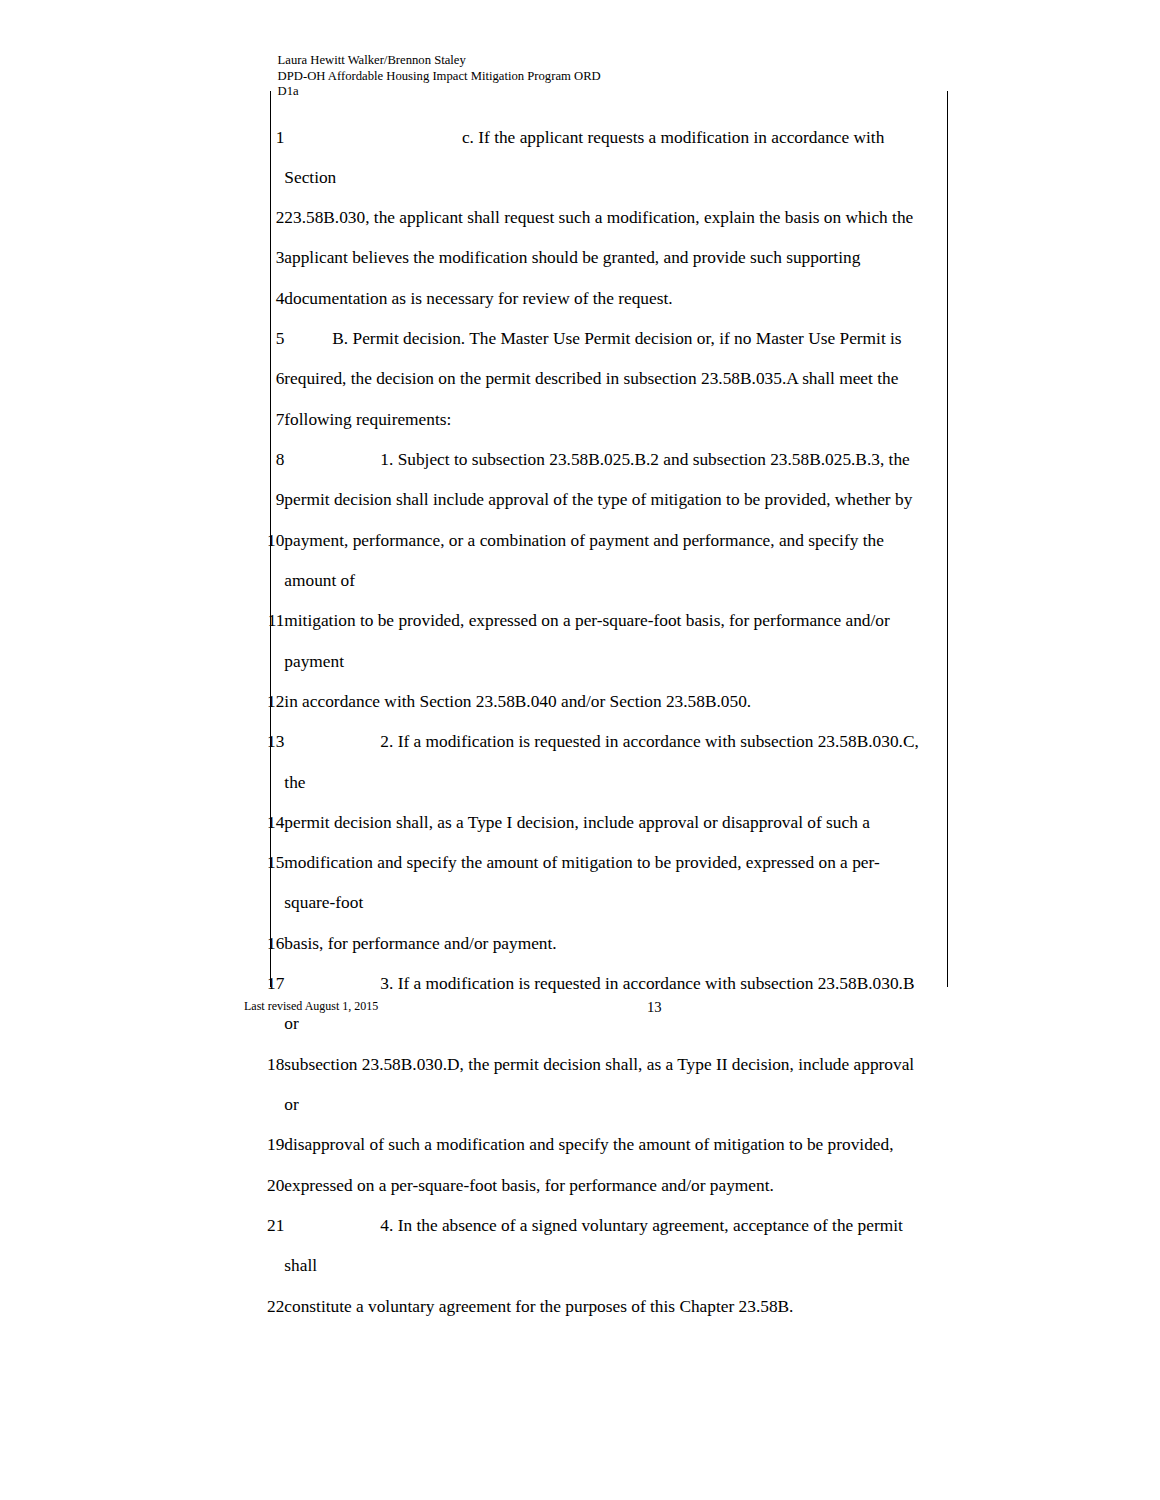Laura Hewitt Walker/Brennon Staley
DPD-OH Affordable Housing Impact Mitigation Program ORD
D1a
| 1 | c. If the applicant requests a modification in accordance with Section |
| 2 | 23.58B.030, the applicant shall request such a modification, explain the basis on which the |
| 3 | applicant believes the modification should be granted, and provide such supporting |
| 4 | documentation as is necessary for review of the request. |
| 5 | B. Permit decision. The Master Use Permit decision or, if no Master Use Permit is |
| 6 | required, the decision on the permit described in subsection 23.58B.035.A shall meet the |
| 7 | following requirements: |
| 8 | 1. Subject to subsection 23.58B.025.B.2 and subsection 23.58B.025.B.3, the |
| 9 | permit decision shall include approval of the type of mitigation to be provided, whether by |
| 10 | payment, performance, or a combination of payment and performance, and specify the amount of |
| 11 | mitigation to be provided, expressed on a per-square-foot basis, for performance and/or payment |
| 12 | in accordance with Section 23.58B.040 and/or Section 23.58B.050. |
| 13 | 2. If a modification is requested in accordance with subsection 23.58B.030.C, the |
| 14 | permit decision shall, as a Type I decision, include approval or disapproval of such a |
| 15 | modification and specify the amount of mitigation to be provided, expressed on a per-square-foot |
| 16 | basis, for performance and/or payment. |
| 17 | 3. If a modification is requested in accordance with subsection 23.58B.030.B or |
| 18 | subsection 23.58B.030.D, the permit decision shall, as a Type II decision, include approval or |
| 19 | disapproval of such a modification and specify the amount of mitigation to be provided, |
| 20 | expressed on a per-square-foot basis, for performance and/or payment. |
| 21 | 4. In the absence of a signed voluntary agreement, acceptance of the permit shall |
| 22 | constitute a voluntary agreement for the purposes of this Chapter 23.58B. |
Last revised August 1, 2015
13